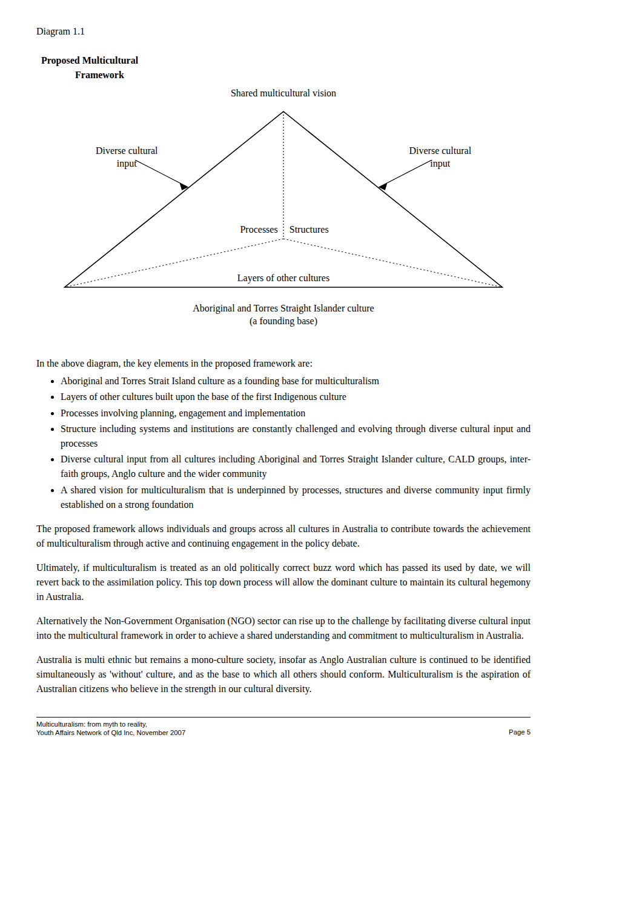Diagram 1.1
Proposed Multicultural Framework
Shared multicultural vision
Diverse cultural
input
Diverse cultural
input
Processes
Structures
Layers of other cultures
Aboriginal and Torres Straight Islander culture
(a founding base)
In the above diagram, the key elements in the proposed framework are:
Aboriginal and Torres Strait Island culture as a founding base for multiculturalism
Layers of other cultures built upon the base of the first Indigenous culture
Processes involving planning, engagement and implementation
Structure including systems and institutions are constantly challenged and evolving through diverse cultural input and processes
Diverse cultural input from all cultures including Aboriginal and Torres Straight Islander culture, CALD groups, inter-faith groups, Anglo culture and the wider community
A shared vision for multiculturalism that is underpinned by processes, structures and diverse community input firmly established on a strong foundation
The proposed framework allows individuals and groups across all cultures in Australia to contribute towards the achievement of multiculturalism through active and continuing engagement in the policy debate.
Ultimately, if multiculturalism is treated as an old politically correct buzz word which has passed its used by date, we will revert back to the assimilation policy. This top down process will allow the dominant culture to maintain its cultural hegemony in Australia.
Alternatively the Non-Government Organisation (NGO) sector can rise up to the challenge by facilitating diverse cultural input into the multicultural framework in order to achieve a shared understanding and commitment to multiculturalism in Australia.
Australia is multi ethnic but remains a mono-culture society, insofar as Anglo Australian culture is continued to be identified simultaneously as 'without' culture, and as the base to which all others should conform. Multiculturalism is the aspiration of Australian citizens who believe in the strength in our cultural diversity.
Multiculturalism: from myth to reality,
Youth Affairs Network of Qld Inc, November 2007
Page 5